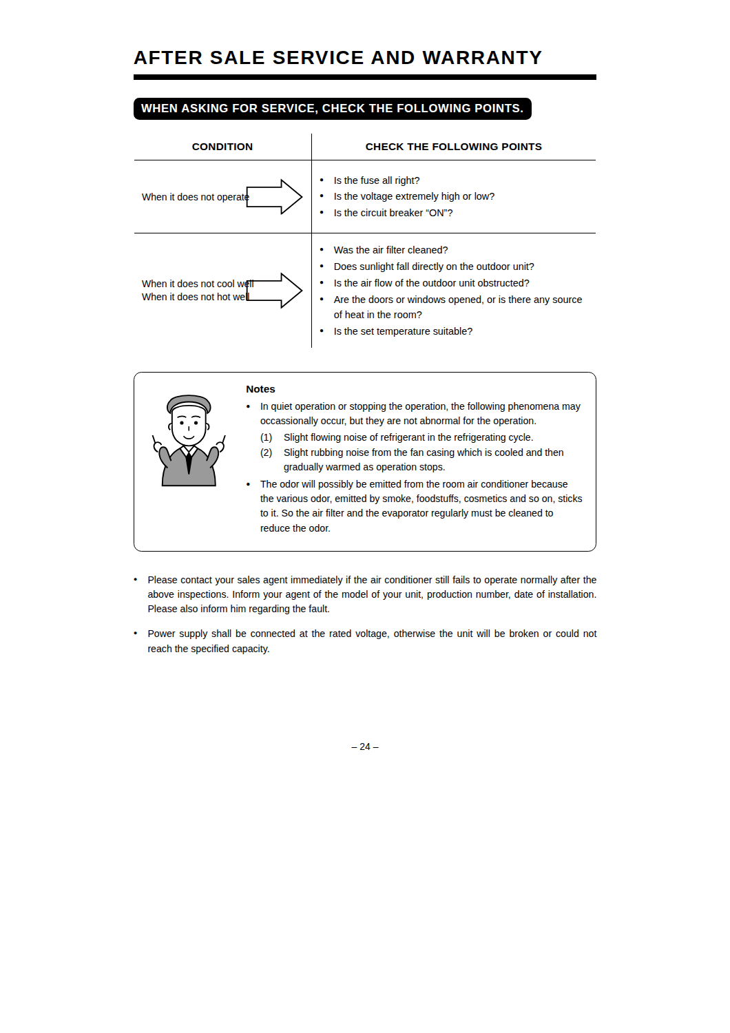AFTER SALE SERVICE AND WARRANTY
WHEN ASKING FOR SERVICE, CHECK THE FOLLOWING POINTS.
| CONDITION | CHECK THE FOLLOWING POINTS |
| --- | --- |
| When it does not operate | Is the fuse all right? Is the voltage extremely high or low? Is the circuit breaker “ON”? |
| When it does not cool well When it does not hot well | Was the air filter cleaned? Does sunlight fall directly on the outdoor unit? Is the air flow of the outdoor unit obstructed? Are the doors or windows opened, or is there any source of heat in the room? Is the set temperature suitable? |
Notes
In quiet operation or stopping the operation, the following phenomena may occassionally occur, but they are not abnormal for the operation.
(1) Slight flowing noise of refrigerant in the refrigerating cycle.
(2) Slight rubbing noise from the fan casing which is cooled and then gradually warmed as operation stops.
The odor will possibly be emitted from the room air conditioner because the various odor, emitted by smoke, foodstuffs, cosmetics and so on, sticks to it. So the air filter and the evaporator regularly must be cleaned to reduce the odor.
Please contact your sales agent immediately if the air conditioner still fails to operate normally after the above inspections. Inform your agent of the model of your unit, production number, date of installation. Please also inform him regarding the fault.
Power supply shall be connected at the rated voltage, otherwise the unit will be broken or could not reach the specified capacity.
– 24 –